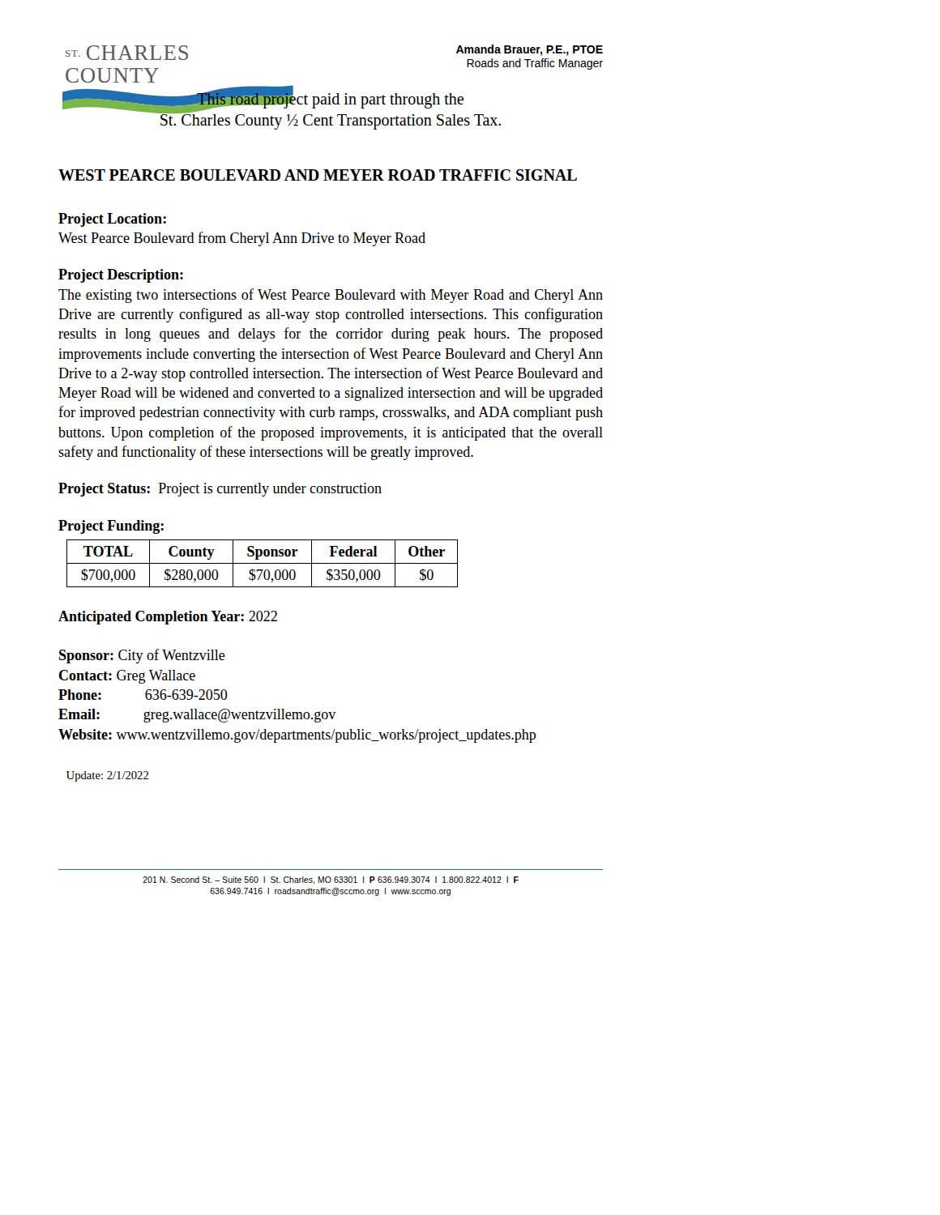ST. CHARLES COUNTY
Amanda Brauer, P.E., PTOE
Roads and Traffic Manager
This road project paid in part through the
St. Charles County ½ Cent Transportation Sales Tax.
West Pearce Boulevard and Meyer Road Traffic Signal
Project Location:
West Pearce Boulevard from Cheryl Ann Drive to Meyer Road
Project Description:
The existing two intersections of West Pearce Boulevard with Meyer Road and Cheryl Ann Drive are currently configured as all-way stop controlled intersections. This configuration results in long queues and delays for the corridor during peak hours. The proposed improvements include converting the intersection of West Pearce Boulevard and Cheryl Ann Drive to a 2-way stop controlled intersection. The intersection of West Pearce Boulevard and Meyer Road will be widened and converted to a signalized intersection and will be upgraded for improved pedestrian connectivity with curb ramps, crosswalks, and ADA compliant push buttons. Upon completion of the proposed improvements, it is anticipated that the overall safety and functionality of these intersections will be greatly improved.
Project Status: Project is currently under construction
Project Funding:
| TOTAL | County | Sponsor | Federal | Other |
| --- | --- | --- | --- | --- |
| $700,000 | $280,000 | $70,000 | $350,000 | $0 |
Anticipated Completion Year: 2022
Sponsor: City of Wentzville
Contact: Greg Wallace
Phone: 636-639-2050
Email: greg.wallace@wentzvillemo.gov
Website: www.wentzvillemo.gov/departments/public_works/project_updates.php
Update: 2/1/2022
201 N. Second St. – Suite 560ISt. Charles, MO 63301IP 636.949.3074I1.800.822.4012IF 636.949.7416Iroadsandtraffic@sccmo.orgIwww.sccmo.org